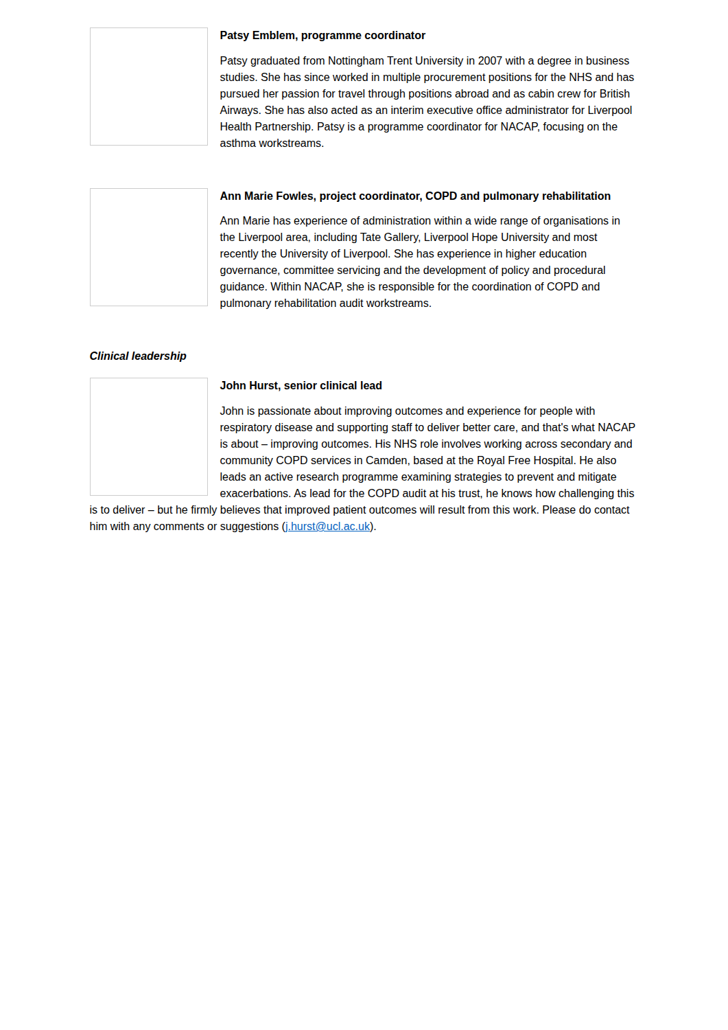Patsy Emblem, programme coordinator
Patsy graduated from Nottingham Trent University in 2007 with a degree in business studies. She has since worked in multiple procurement positions for the NHS and has pursued her passion for travel through positions abroad and as cabin crew for British Airways. She has also acted as an interim executive office administrator for Liverpool Health Partnership. Patsy is a programme coordinator for NACAP, focusing on the asthma workstreams.
Ann Marie Fowles, project coordinator, COPD and pulmonary rehabilitation
Ann Marie has experience of administration within a wide range of organisations in the Liverpool area, including Tate Gallery, Liverpool Hope University and most recently the University of Liverpool. She has experience in higher education governance, committee servicing and the development of policy and procedural guidance. Within NACAP, she is responsible for the coordination of COPD and pulmonary rehabilitation audit workstreams.
Clinical leadership
John Hurst, senior clinical lead
John is passionate about improving outcomes and experience for people with respiratory disease and supporting staff to deliver better care, and that's what NACAP is about – improving outcomes. His NHS role involves working across secondary and community COPD services in Camden, based at the Royal Free Hospital. He also leads an active research programme examining strategies to prevent and mitigate exacerbations. As lead for the COPD audit at his trust, he knows how challenging this is to deliver – but he firmly believes that improved patient outcomes will result from this work. Please do contact him with any comments or suggestions (j.hurst@ucl.ac.uk).